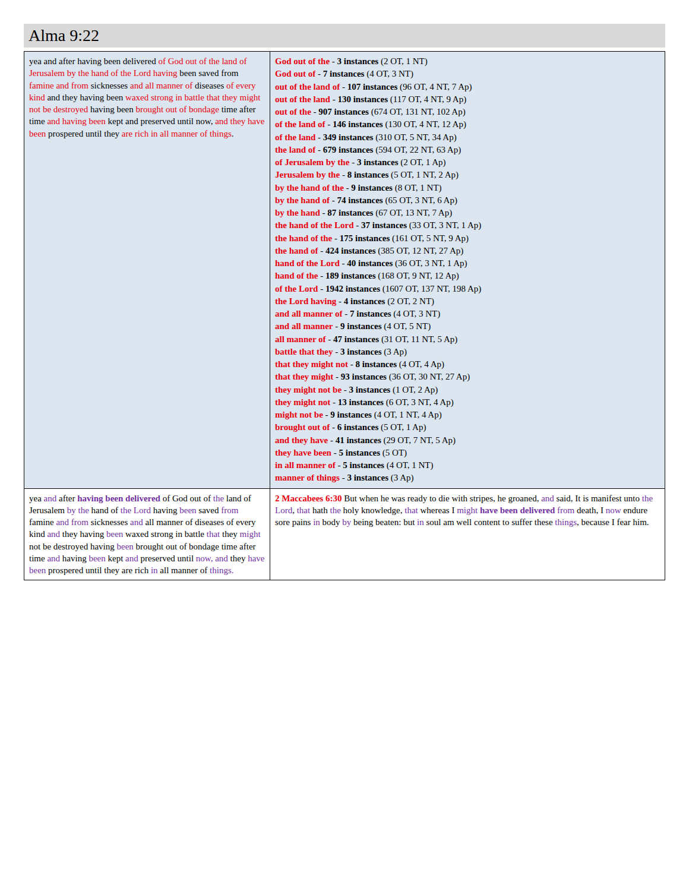Alma 9:22
| yea and after having been delivered of God out of the land of Jerusalem by the hand of the Lord having been saved from famine and from sicknesses and all manner of diseases of every kind and they having been waxed strong in battle that they might not be destroyed having been brought out of bondage time after time and having been kept and preserved until now, and they have been prospered until they are rich in all manner of things . | God out of the - 3 instances (2 OT, 1 NT) God out of - 7 instances (4 OT, 3 NT) out of the land of - 107 instances (96 OT, 4 NT, 7 Ap) out of the land - 130 instances (117 OT, 4 NT, 9 Ap) out of the - 907 instances (674 OT, 131 NT, 102 Ap) of the land of - 146 instances (130 OT, 4 NT, 12 Ap) of the land - 349 instances (310 OT, 5 NT, 34 Ap) the land of - 679 instances (594 OT, 22 NT, 63 Ap) of Jerusalem by the - 3 instances (2 OT, 1 Ap) Jerusalem by the - 8 instances (5 OT, 1 NT, 2 Ap) by the hand of the - 9 instances (8 OT, 1 NT) by the hand of - 74 instances (65 OT, 3 NT, 6 Ap) by the hand - 87 instances (67 OT, 13 NT, 7 Ap) the hand of the Lord - 37 instances (33 OT, 3 NT, 1 Ap) the hand of the - 175 instances (161 OT, 5 NT, 9 Ap) the hand of - 424 instances (385 OT, 12 NT, 27 Ap) hand of the Lord - 40 instances (36 OT, 3 NT, 1 Ap) hand of the - 189 instances (168 OT, 9 NT, 12 Ap) of the Lord - 1942 instances (1607 OT, 137 NT, 198 Ap) the Lord having - 4 instances (2 OT, 2 NT) and all manner of - 7 instances (4 OT, 3 NT) and all manner - 9 instances (4 OT, 5 NT) all manner of - 47 instances (31 OT, 11 NT, 5 Ap) battle that they - 3 instances (3 Ap) that they might not - 8 instances (4 OT, 4 Ap) that they might - 93 instances (36 OT, 30 NT, 27 Ap) they might not be - 3 instances (1 OT, 2 Ap) they might not - 13 instances (6 OT, 3 NT, 4 Ap) might not be - 9 instances (4 OT, 1 NT, 4 Ap) brought out of - 6 instances (5 OT, 1 Ap) and they have - 41 instances (29 OT, 7 NT, 5 Ap) they have been - 5 instances (5 OT) in all manner of - 5 instances (4 OT, 1 NT) manner of things - 3 instances (3 Ap) |
| yea and after having been delivered of God out of the land of Jerusalem by the hand of the Lord having been saved from famine and from sicknesses and all manner of diseases of every kind and they having been waxed strong in battle that they might not be destroyed having been brought out of bondage time after time and having been kept and preserved until now, and they have been prospered until they are rich in all manner of things. | 2 Maccabees 6:30 But when he was ready to die with stripes, he groaned, and said, It is manifest unto the Lord , that hath the holy knowledge, that whereas I might have been delivered from death, I now endure sore pains in body by being beaten: but in soul am well content to suffer these things , because I fear him. |